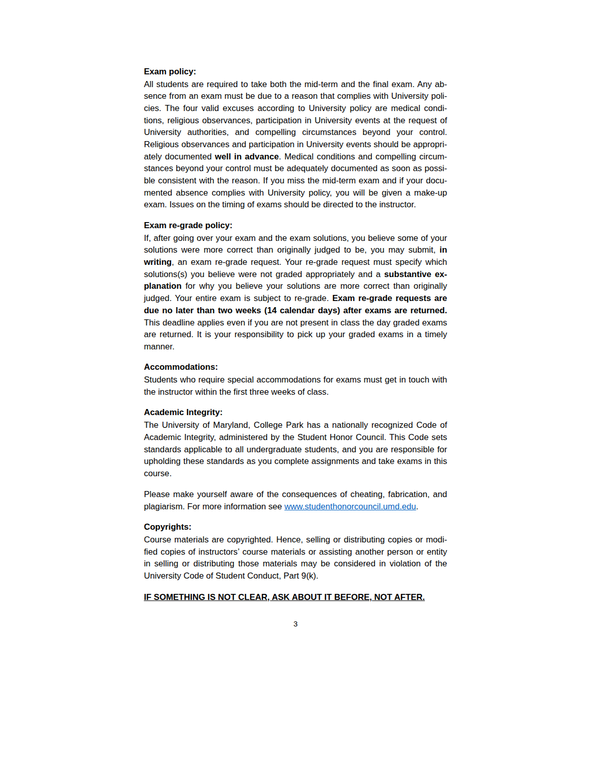Exam policy:
All students are required to take both the mid-term and the final exam. Any absence from an exam must be due to a reason that complies with University policies. The four valid excuses according to University policy are medical conditions, religious observances, participation in University events at the request of University authorities, and compelling circumstances beyond your control. Religious observances and participation in University events should be appropriately documented well in advance. Medical conditions and compelling circumstances beyond your control must be adequately documented as soon as possible consistent with the reason. If you miss the mid-term exam and if your documented absence complies with University policy, you will be given a make-up exam. Issues on the timing of exams should be directed to the instructor.
Exam re-grade policy:
If, after going over your exam and the exam solutions, you believe some of your solutions were more correct than originally judged to be, you may submit, in writing, an exam re-grade request. Your re-grade request must specify which solutions(s) you believe were not graded appropriately and a substantive explanation for why you believe your solutions are more correct than originally judged. Your entire exam is subject to re-grade. Exam re-grade requests are due no later than two weeks (14 calendar days) after exams are returned. This deadline applies even if you are not present in class the day graded exams are returned. It is your responsibility to pick up your graded exams in a timely manner.
Accommodations:
Students who require special accommodations for exams must get in touch with the instructor within the first three weeks of class.
Academic Integrity:
The University of Maryland, College Park has a nationally recognized Code of Academic Integrity, administered by the Student Honor Council. This Code sets standards applicable to all undergraduate students, and you are responsible for upholding these standards as you complete assignments and take exams in this course.
Please make yourself aware of the consequences of cheating, fabrication, and plagiarism. For more information see www.studenthonorcouncil.umd.edu.
Copyrights:
Course materials are copyrighted. Hence, selling or distributing copies or modified copies of instructors’ course materials or assisting another person or entity in selling or distributing those materials may be considered in violation of the University Code of Student Conduct, Part 9(k).
IF SOMETHING IS NOT CLEAR, ASK ABOUT IT BEFORE, NOT AFTER.
3